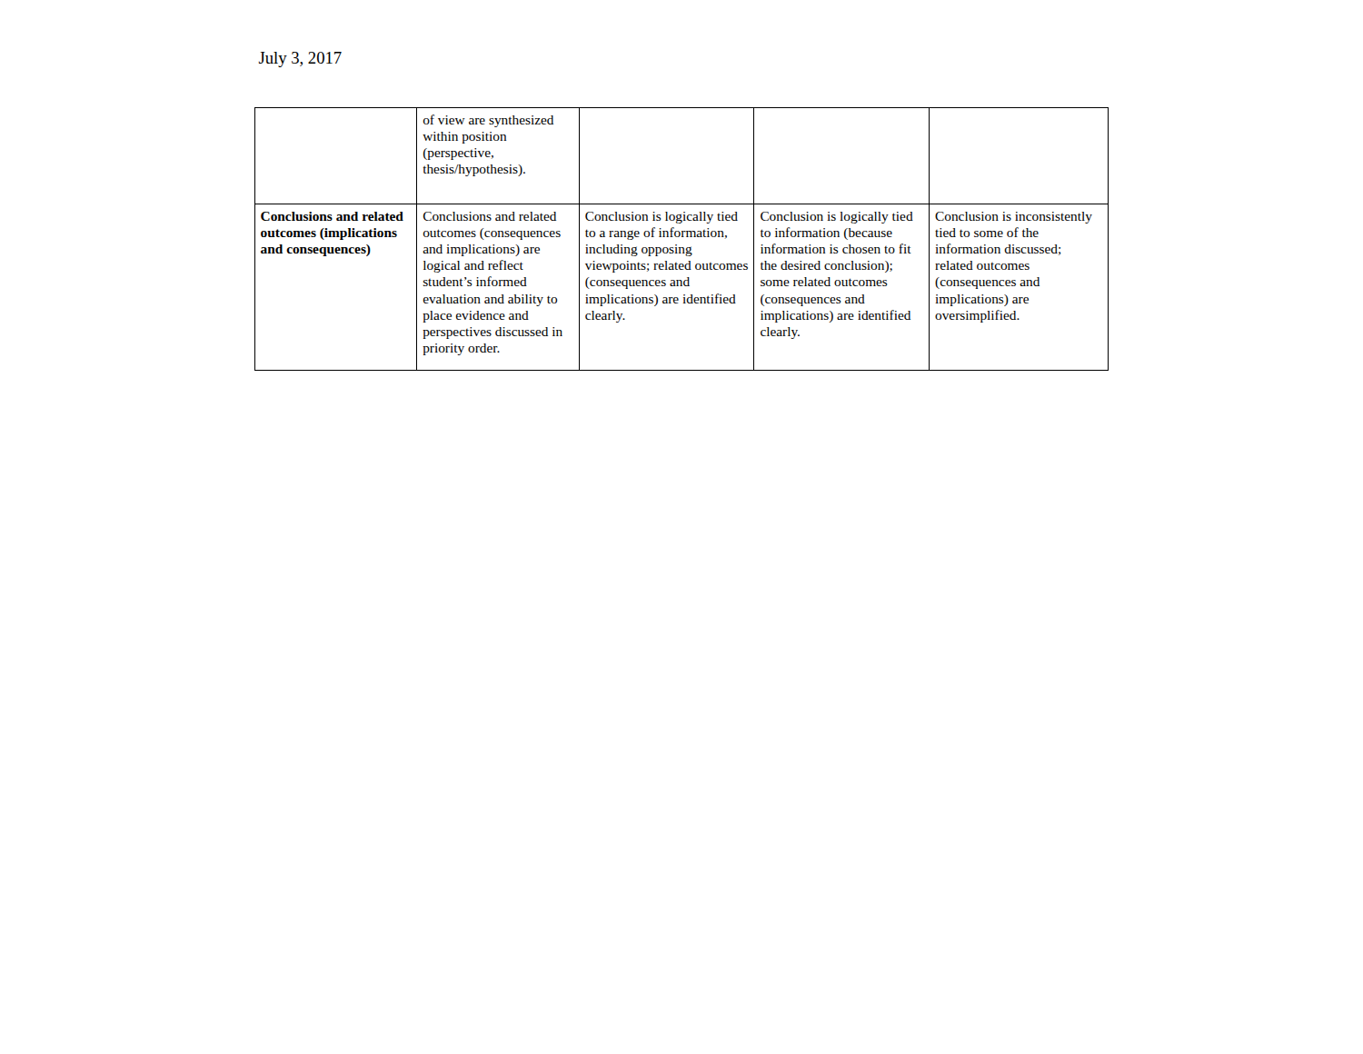July 3, 2017
| | of view are synthesized within position (perspective, thesis/hypothesis). | | | |
| Conclusions and related outcomes (implications and consequences) | Conclusions and related outcomes (consequences and implications) are logical and reflect student’s informed evaluation and ability to place evidence and perspectives discussed in priority order. | Conclusion is logically tied to a range of information, including opposing viewpoints; related outcomes (consequences and implications) are identified clearly. | Conclusion is logically tied to information (because information is chosen to fit the desired conclusion); some related outcomes (consequences and implications) are identified clearly. | Conclusion is inconsistently tied to some of the information discussed; related outcomes (consequences and implications) are oversimplified. |